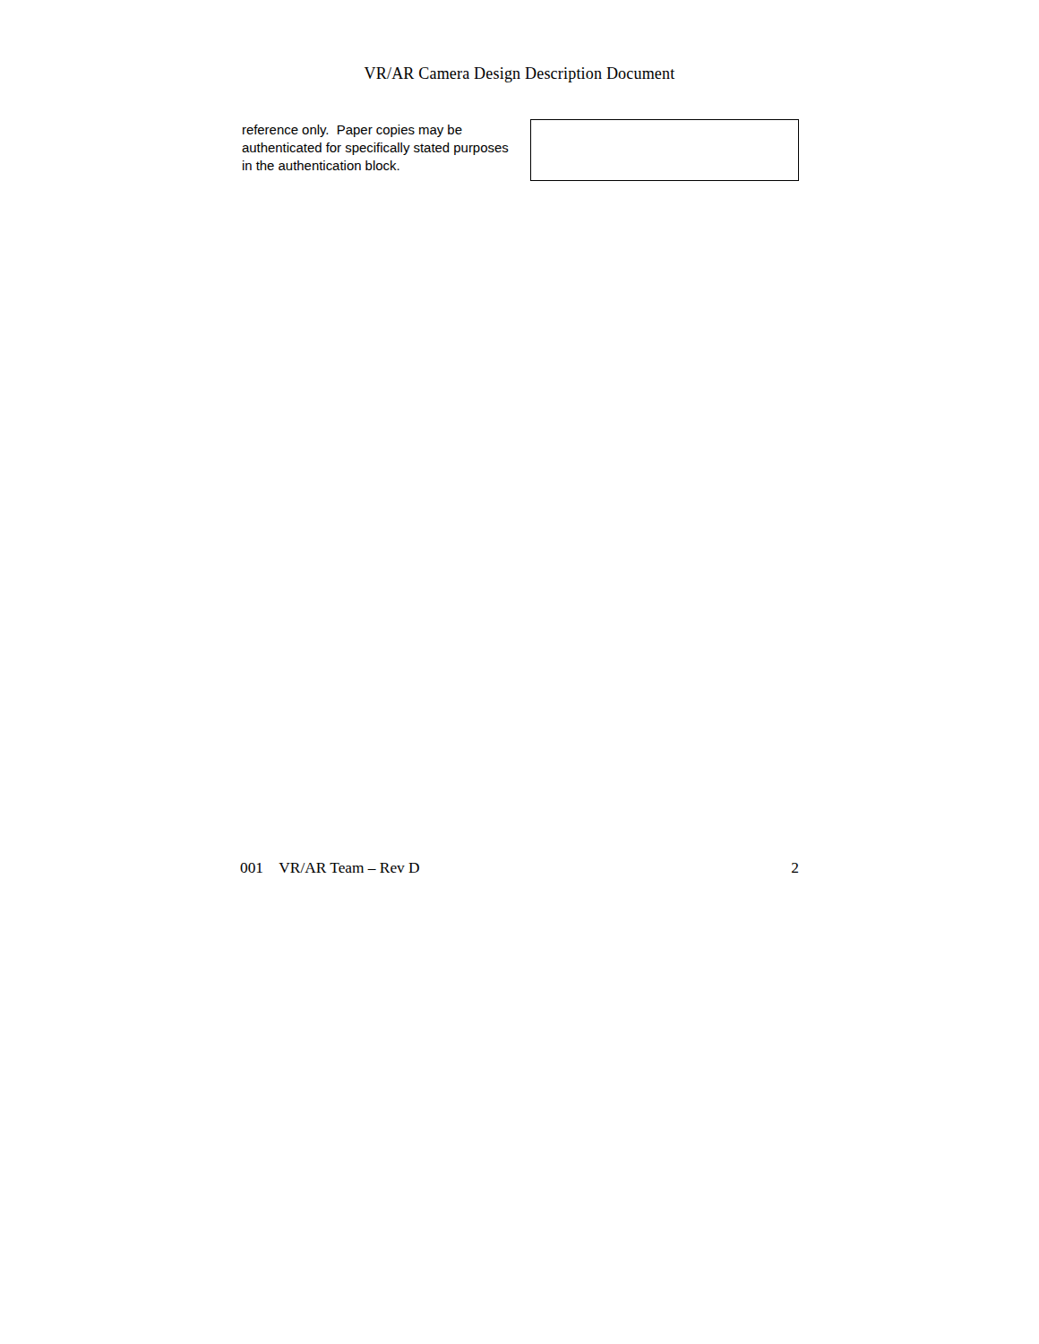VR/AR Camera Design Description Document
reference only. Paper copies may be authenticated for specifically stated purposes in the authentication block.
001 VR/AR Team – Rev D
2